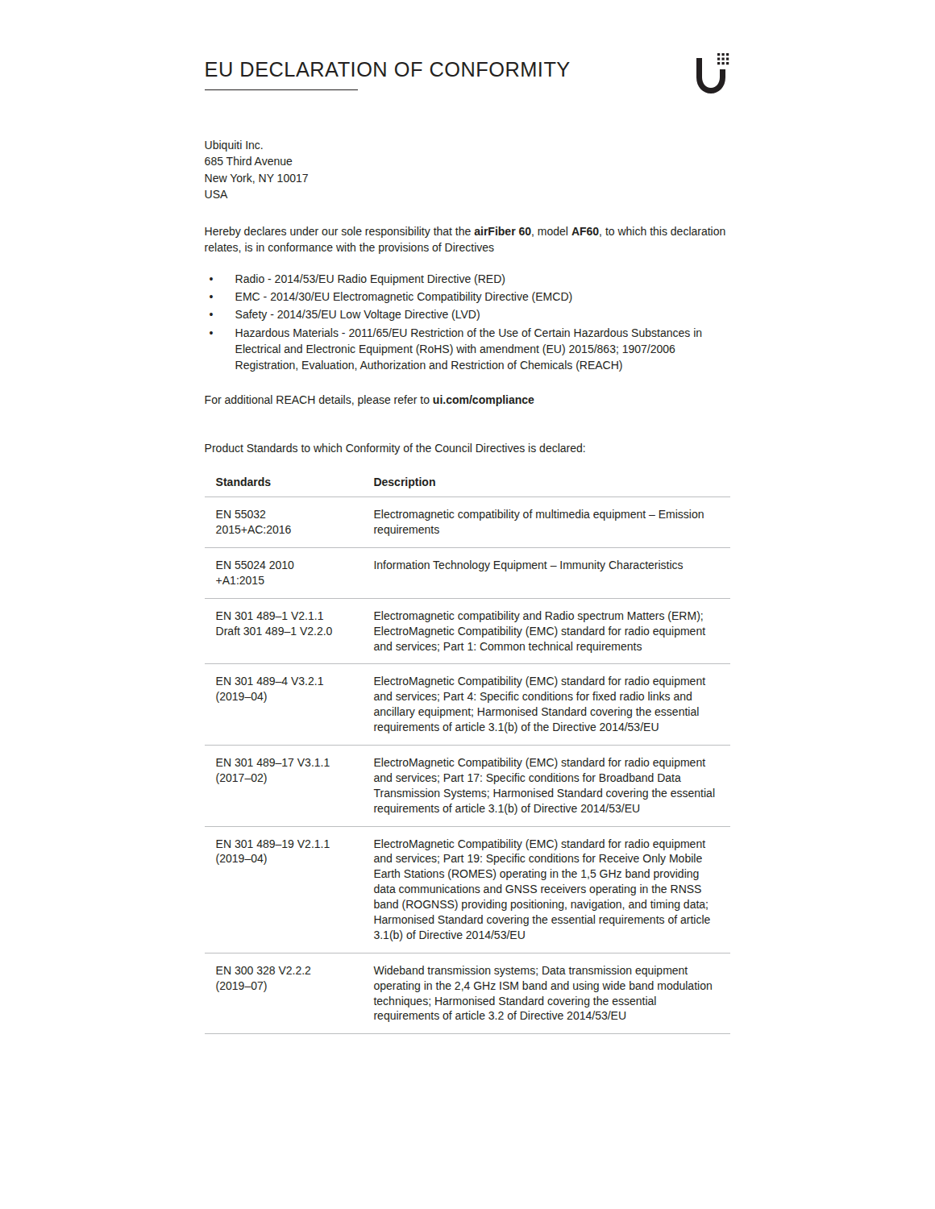EU DECLARATION OF CONFORMITY
Ubiquiti Inc.
685 Third Avenue
New York, NY 10017
USA
Hereby declares under our sole responsibility that the airFiber 60, model AF60, to which this declaration relates, is in conformance with the provisions of Directives
Radio - 2014/53/EU Radio Equipment Directive (RED)
EMC - 2014/30/EU Electromagnetic Compatibility Directive (EMCD)
Safety - 2014/35/EU Low Voltage Directive (LVD)
Hazardous Materials - 2011/65/EU Restriction of the Use of Certain Hazardous Substances in Electrical and Electronic Equipment (RoHS) with amendment (EU) 2015/863; 1907/2006 Registration, Evaluation, Authorization and Restriction of Chemicals (REACH)
For additional REACH details, please refer to ui.com/compliance
Product Standards to which Conformity of the Council Directives is declared:
| Standards | Description |
| --- | --- |
| EN 55032 2015+AC:2016 | Electromagnetic compatibility of multimedia equipment – Emission requirements |
| EN 55024 2010 +A1:2015 | Information Technology Equipment – Immunity Characteristics |
| EN 301 489–1 V2.1.1 Draft 301 489–1 V2.2.0 | Electromagnetic compatibility and Radio spectrum Matters (ERM); ElectroMagnetic Compatibility (EMC) standard for radio equipment and services; Part 1: Common technical requirements |
| EN 301 489–4 V3.2.1 (2019–04) | ElectroMagnetic Compatibility (EMC) standard for radio equipment and services; Part 4: Specific conditions for fixed radio links and ancillary equipment; Harmonised Standard covering the essential requirements of article 3.1(b) of the Directive 2014/53/EU |
| EN 301 489–17 V3.1.1 (2017–02) | ElectroMagnetic Compatibility (EMC) standard for radio equipment and services; Part 17: Specific conditions for Broadband Data Transmission Systems; Harmonised Standard covering the essential requirements of article 3.1(b) of Directive 2014/53/EU |
| EN 301 489–19 V2.1.1 (2019–04) | ElectroMagnetic Compatibility (EMC) standard for radio equipment and services; Part 19: Specific conditions for Receive Only Mobile Earth Stations (ROMES) operating in the 1,5 GHz band providing data communications and GNSS receivers operating in the RNSS band (ROGNSS) providing positioning, navigation, and timing data; Harmonised Standard covering the essential requirements of article 3.1(b) of Directive 2014/53/EU |
| EN 300 328 V2.2.2 (2019–07) | Wideband transmission systems; Data transmission equipment operating in the 2,4 GHz ISM band and using wide band modulation techniques; Harmonised Standard covering the essential requirements of article 3.2 of Directive 2014/53/EU |